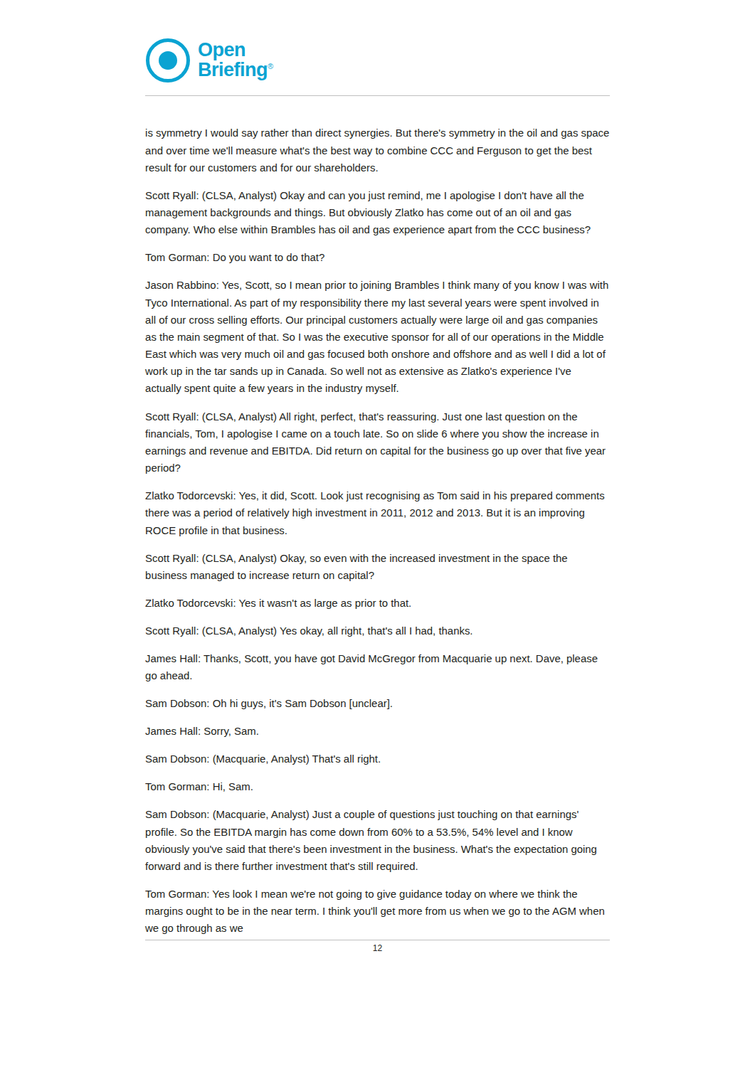| | Open Briefing ® |
is symmetry I would say rather than direct synergies. But there's symmetry in the oil and gas space and over time we'll measure what's the best way to combine CCC and Ferguson to get the best result for our customers and for our shareholders.
Scott Ryall: (CLSA, Analyst) Okay and can you just remind, me I apologise I don't have all the management backgrounds and things. But obviously Zlatko has come out of an oil and gas company. Who else within Brambles has oil and gas experience apart from the CCC business?
Tom Gorman: Do you want to do that?
Jason Rabbino: Yes, Scott, so I mean prior to joining Brambles I think many of you know I was with Tyco International. As part of my responsibility there my last several years were spent involved in all of our cross selling efforts. Our principal customers actually were large oil and gas companies as the main segment of that. So I was the executive sponsor for all of our operations in the Middle East which was very much oil and gas focused both onshore and offshore and as well I did a lot of work up in the tar sands up in Canada. So well not as extensive as Zlatko's experience I've actually spent quite a few years in the industry myself.
Scott Ryall: (CLSA, Analyst) All right, perfect, that's reassuring. Just one last question on the financials, Tom, I apologise I came on a touch late. So on slide 6 where you show the increase in earnings and revenue and EBITDA. Did return on capital for the business go up over that five year period?
Zlatko Todorcevski: Yes, it did, Scott. Look just recognising as Tom said in his prepared comments there was a period of relatively high investment in 2011, 2012 and 2013. But it is an improving ROCE profile in that business.
Scott Ryall: (CLSA, Analyst) Okay, so even with the increased investment in the space the business managed to increase return on capital?
Zlatko Todorcevski: Yes it wasn't as large as prior to that.
Scott Ryall: (CLSA, Analyst) Yes okay, all right, that's all I had, thanks.
James Hall: Thanks, Scott, you have got David McGregor from Macquarie up next. Dave, please go ahead.
Sam Dobson: Oh hi guys, it's Sam Dobson [unclear].
James Hall: Sorry, Sam.
Sam Dobson: (Macquarie, Analyst) That's all right.
Tom Gorman: Hi, Sam.
Sam Dobson: (Macquarie, Analyst) Just a couple of questions just touching on that earnings' profile. So the EBITDA margin has come down from 60% to a 53.5%, 54% level and I know obviously you've said that there's been investment in the business. What's the expectation going forward and is there further investment that's still required.
Tom Gorman: Yes look I mean we're not going to give guidance today on where we think the margins ought to be in the near term. I think you'll get more from us when we go to the AGM when we go through as we
12